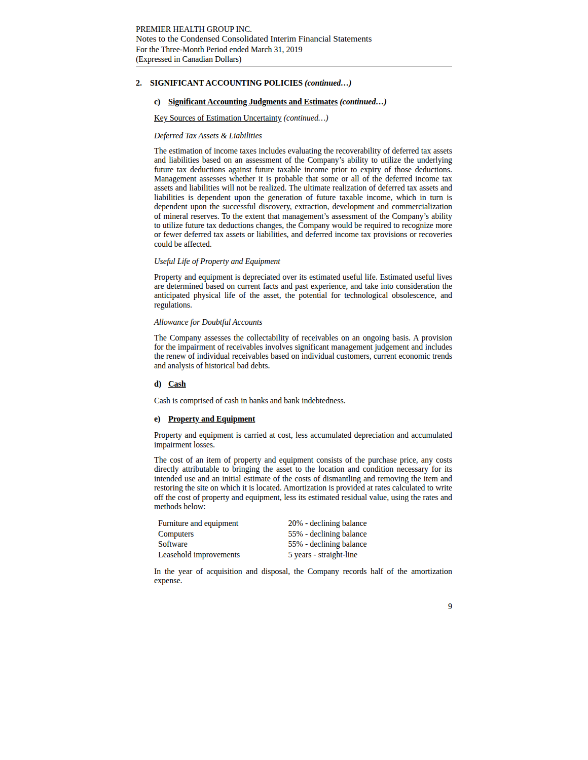PREMIER HEALTH GROUP INC.
Notes to the Condensed Consolidated Interim Financial Statements
For the Three-Month Period ended March 31, 2019
(Expressed in Canadian Dollars)
2. SIGNIFICANT ACCOUNTING POLICIES (continued…)
c) Significant Accounting Judgments and Estimates (continued…)
Key Sources of Estimation Uncertainty (continued…)
Deferred Tax Assets & Liabilities
The estimation of income taxes includes evaluating the recoverability of deferred tax assets and liabilities based on an assessment of the Company’s ability to utilize the underlying future tax deductions against future taxable income prior to expiry of those deductions. Management assesses whether it is probable that some or all of the deferred income tax assets and liabilities will not be realized. The ultimate realization of deferred tax assets and liabilities is dependent upon the generation of future taxable income, which in turn is dependent upon the successful discovery, extraction, development and commercialization of mineral reserves. To the extent that management’s assessment of the Company’s ability to utilize future tax deductions changes, the Company would be required to recognize more or fewer deferred tax assets or liabilities, and deferred income tax provisions or recoveries could be affected.
Useful Life of Property and Equipment
Property and equipment is depreciated over its estimated useful life. Estimated useful lives are determined based on current facts and past experience, and take into consideration the anticipated physical life of the asset, the potential for technological obsolescence, and regulations.
Allowance for Doubtful Accounts
The Company assesses the collectability of receivables on an ongoing basis. A provision for the impairment of receivables involves significant management judgement and includes the renew of individual receivables based on individual customers, current economic trends and analysis of historical bad debts.
d) Cash
Cash is comprised of cash in banks and bank indebtedness.
e) Property and Equipment
Property and equipment is carried at cost, less accumulated depreciation and accumulated impairment losses.
The cost of an item of property and equipment consists of the purchase price, any costs directly attributable to bringing the asset to the location and condition necessary for its intended use and an initial estimate of the costs of dismantling and removing the item and restoring the site on which it is located. Amortization is provided at rates calculated to write off the cost of property and equipment, less its estimated residual value, using the rates and methods below:
| Furniture and equipment | 20% - declining balance |
| Computers | 55% - declining balance |
| Software | 55% - declining balance |
| Leasehold improvements | 5 years - straight-line |
In the year of acquisition and disposal, the Company records half of the amortization expense.
9